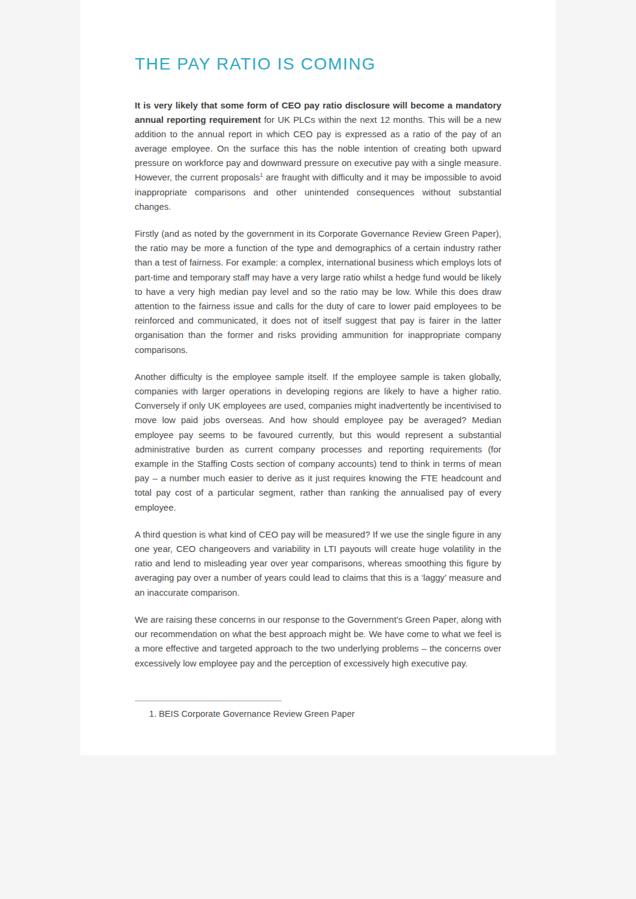The Pay Ratio is Coming
It is very likely that some form of CEO pay ratio disclosure will become a mandatory annual reporting requirement for UK PLCs within the next 12 months. This will be a new addition to the annual report in which CEO pay is expressed as a ratio of the pay of an average employee. On the surface this has the noble intention of creating both upward pressure on workforce pay and downward pressure on executive pay with a single measure. However, the current proposals1 are fraught with difficulty and it may be impossible to avoid inappropriate comparisons and other unintended consequences without substantial changes.
Firstly (and as noted by the government in its Corporate Governance Review Green Paper), the ratio may be more a function of the type and demographics of a certain industry rather than a test of fairness. For example: a complex, international business which employs lots of part-time and temporary staff may have a very large ratio whilst a hedge fund would be likely to have a very high median pay level and so the ratio may be low. While this does draw attention to the fairness issue and calls for the duty of care to lower paid employees to be reinforced and communicated, it does not of itself suggest that pay is fairer in the latter organisation than the former and risks providing ammunition for inappropriate company comparisons.
Another difficulty is the employee sample itself. If the employee sample is taken globally, companies with larger operations in developing regions are likely to have a higher ratio. Conversely if only UK employees are used, companies might inadvertently be incentivised to move low paid jobs overseas. And how should employee pay be averaged? Median employee pay seems to be favoured currently, but this would represent a substantial administrative burden as current company processes and reporting requirements (for example in the Staffing Costs section of company accounts) tend to think in terms of mean pay – a number much easier to derive as it just requires knowing the FTE headcount and total pay cost of a particular segment, rather than ranking the annualised pay of every employee.
A third question is what kind of CEO pay will be measured? If we use the single figure in any one year, CEO changeovers and variability in LTI payouts will create huge volatility in the ratio and lend to misleading year over year comparisons, whereas smoothing this figure by averaging pay over a number of years could lead to claims that this is a ‘laggy’ measure and an inaccurate comparison.
We are raising these concerns in our response to the Government’s Green Paper, along with our recommendation on what the best approach might be. We have come to what we feel is a more effective and targeted approach to the two underlying problems – the concerns over excessively low employee pay and the perception of excessively high executive pay.
BEIS Corporate Governance Review Green Paper